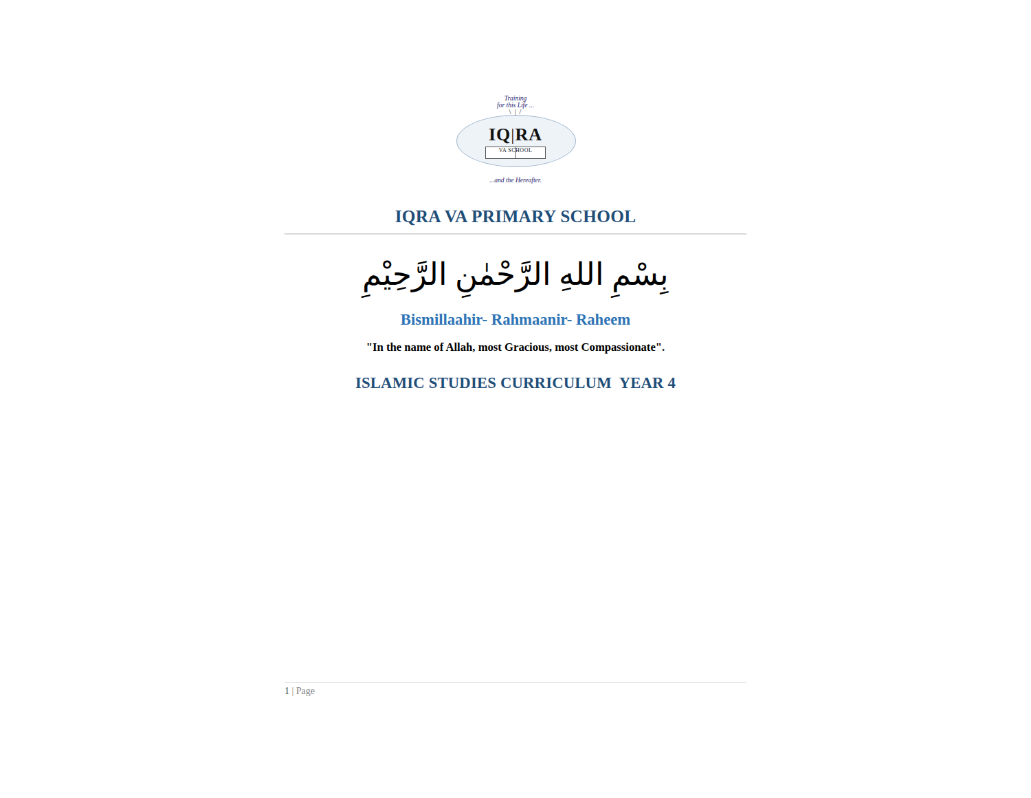Training for this Life ...
\ | /
IQ|RA
VA SCHOOL
...and the Hereafter.
IQRA VA PRIMARY SCHOOL
بِسْمِ اللهِ الرَّحْمٰنِ الرَّحِيْمِ
Bismillaahir- Rahmaanir- Raheem
"In the name of Allah, most Gracious, most Compassionate".
ISLAMIC STUDIES CURRICULUM YEAR 4
1 | Page